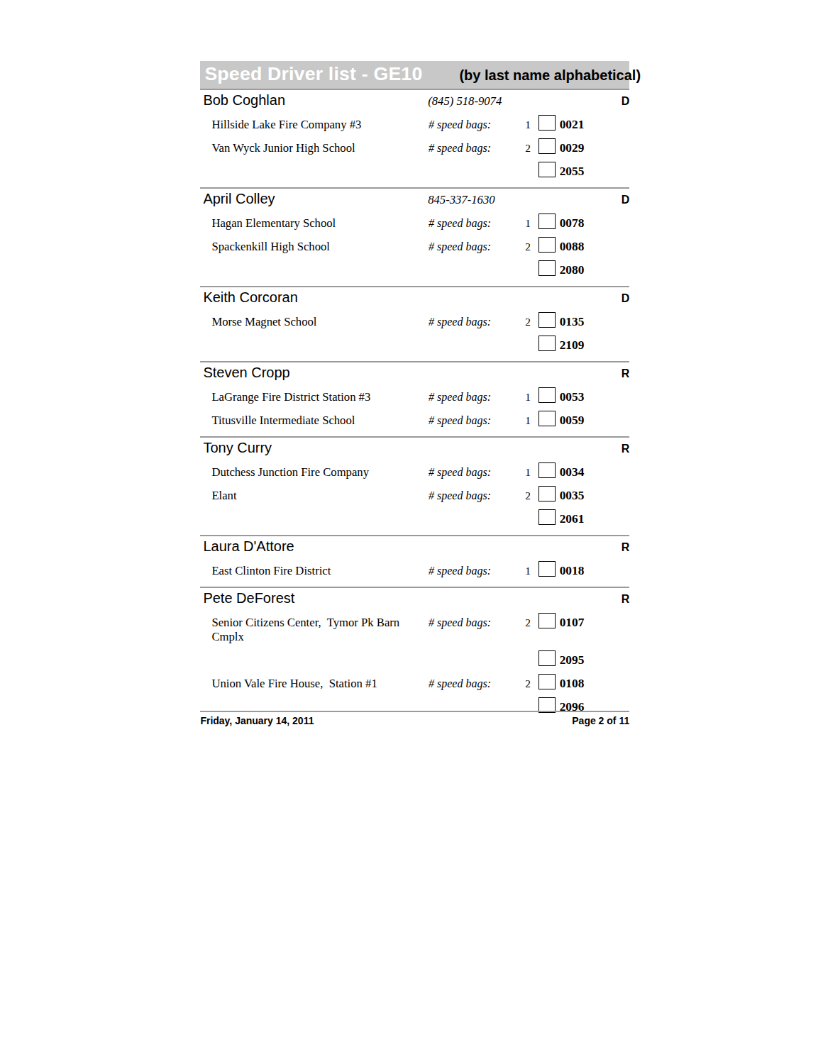Speed Driver list - GE10
(by last name alphabetical)
Bob Coghlan
(845) 518-9074
D
Hillside Lake Fire Company #3
# speed bags:
1
0021
Van Wyck Junior High School
# speed bags:
2
0029
2055
April Colley
845-337-1630
D
Hagan Elementary School
# speed bags:
1
0078
Spackenkill High School
# speed bags:
2
0088
2080
Keith Corcoran
D
Morse Magnet School
# speed bags:
2
0135
2109
Steven Cropp
R
LaGrange Fire District Station #3
# speed bags:
1
0053
Titusville Intermediate School
# speed bags:
1
0059
Tony Curry
R
Dutchess Junction Fire Company
# speed bags:
1
0034
Elant
# speed bags:
2
0035
2061
Laura D'Attore
R
East Clinton Fire District
# speed bags:
1
0018
Pete DeForest
R
Senior Citizens Center, Tymor Pk Barn Cmplx
# speed bags:
2
0107
2095
Union Vale Fire House, Station #1
# speed bags:
2
0108
2096
Friday, January 14, 2011
Page 2 of 11